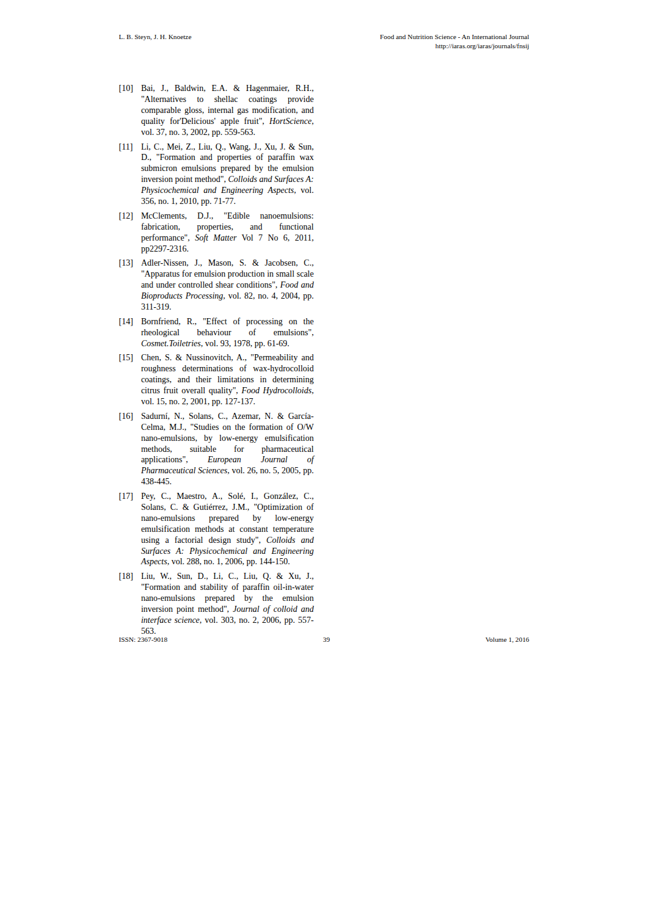Food and Nutrition Science - An International Journal
http://iaras.org/iaras/journals/fnsij
L. B. Steyn, J. H. Knoetze
[10] Bai, J., Baldwin, E.A. & Hagenmaier, R.H., "Alternatives to shellac coatings provide comparable gloss, internal gas modification, and quality for'Delicious' apple fruit", HortScience, vol. 37, no. 3, 2002, pp. 559-563.
[11] Li, C., Mei, Z., Liu, Q., Wang, J., Xu, J. & Sun, D., "Formation and properties of paraffin wax submicron emulsions prepared by the emulsion inversion point method", Colloids and Surfaces A: Physicochemical and Engineering Aspects, vol. 356, no. 1, 2010, pp. 71-77.
[12] McClements, D.J., "Edible nanoemulsions: fabrication, properties, and functional performance", Soft Matter Vol 7 No 6, 2011, pp2297-2316.
[13] Adler-Nissen, J., Mason, S. & Jacobsen, C., "Apparatus for emulsion production in small scale and under controlled shear conditions", Food and Bioproducts Processing, vol. 82, no. 4, 2004, pp. 311-319.
[14] Bornfriend, R., "Effect of processing on the rheological behaviour of emulsions", Cosmet.Toiletries, vol. 93, 1978, pp. 61-69.
[15] Chen, S. & Nussinovitch, A., "Permeability and roughness determinations of wax-hydrocolloid coatings, and their limitations in determining citrus fruit overall quality", Food Hydrocolloids, vol. 15, no. 2, 2001, pp. 127-137.
[16] Sadurní, N., Solans, C., Azemar, N. & García-Celma, M.J., "Studies on the formation of O/W nano-emulsions, by low-energy emulsification methods, suitable for pharmaceutical applications", European Journal of Pharmaceutical Sciences, vol. 26, no. 5, 2005, pp. 438-445.
[17] Pey, C., Maestro, A., Solé, I., González, C., Solans, C. & Gutiérrez, J.M., "Optimization of nano-emulsions prepared by low-energy emulsification methods at constant temperature using a factorial design study", Colloids and Surfaces A: Physicochemical and Engineering Aspects, vol. 288, no. 1, 2006, pp. 144-150.
[18] Liu, W., Sun, D., Li, C., Liu, Q. & Xu, J., "Formation and stability of paraffin oil-in-water nano-emulsions prepared by the emulsion inversion point method", Journal of colloid and interface science, vol. 303, no. 2, 2006, pp. 557-563.
ISSN: 2367-9018
Volume 1, 2016
39